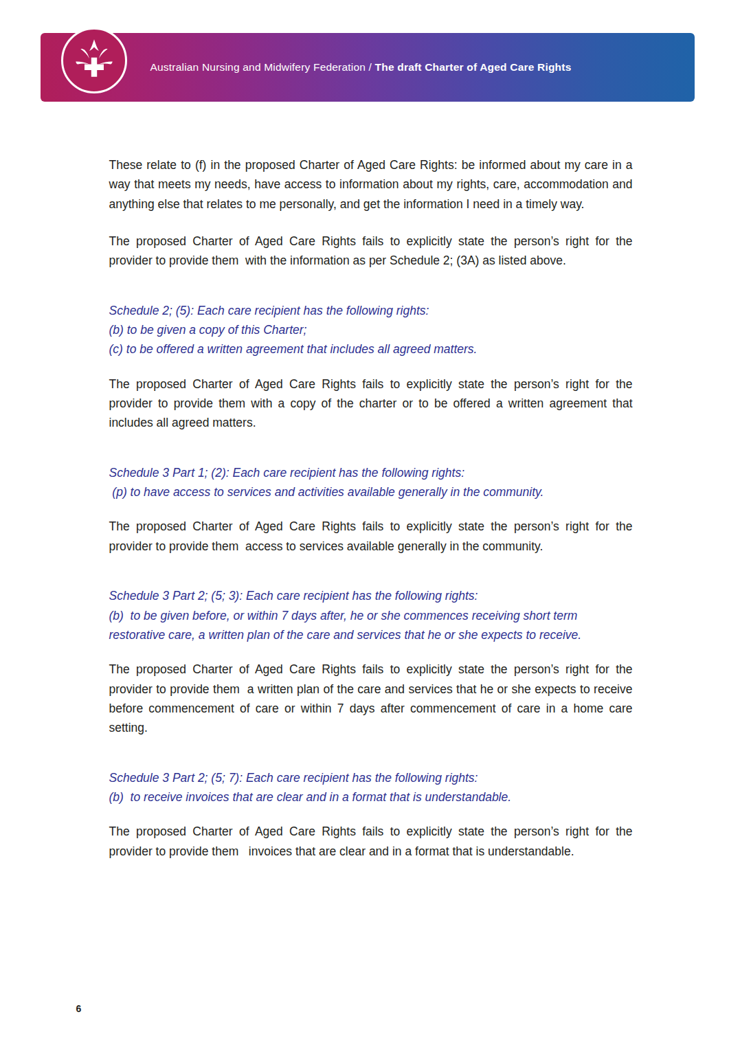Australian Nursing and Midwifery Federation / The draft Charter of Aged Care Rights
These relate to (f) in the proposed Charter of Aged Care Rights: be informed about my care in a way that meets my needs, have access to information about my rights, care, accommodation and anything else that relates to me personally, and get the information I need in a timely way.
The proposed Charter of Aged Care Rights fails to explicitly state the person’s right for the provider to provide them with the information as per Schedule 2; (3A) as listed above.
Schedule 2; (5): Each care recipient has the following rights: (b) to be given a copy of this Charter; (c) to be offered a written agreement that includes all agreed matters.
The proposed Charter of Aged Care Rights fails to explicitly state the person’s right for the provider to provide them with a copy of the charter or to be offered a written agreement that includes all agreed matters.
Schedule 3 Part 1; (2): Each care recipient has the following rights: (p) to have access to services and activities available generally in the community.
The proposed Charter of Aged Care Rights fails to explicitly state the person’s right for the provider to provide them access to services available generally in the community.
Schedule 3 Part 2; (5; 3): Each care recipient has the following rights: (b) to be given before, or within 7 days after, he or she commences receiving short term restorative care, a written plan of the care and services that he or she expects to receive.
The proposed Charter of Aged Care Rights fails to explicitly state the person’s right for the provider to provide them a written plan of the care and services that he or she expects to receive before commencement of care or within 7 days after commencement of care in a home care setting.
Schedule 3 Part 2; (5; 7): Each care recipient has the following rights: (b) to receive invoices that are clear and in a format that is understandable.
The proposed Charter of Aged Care Rights fails to explicitly state the person’s right for the provider to provide them invoices that are clear and in a format that is understandable.
6